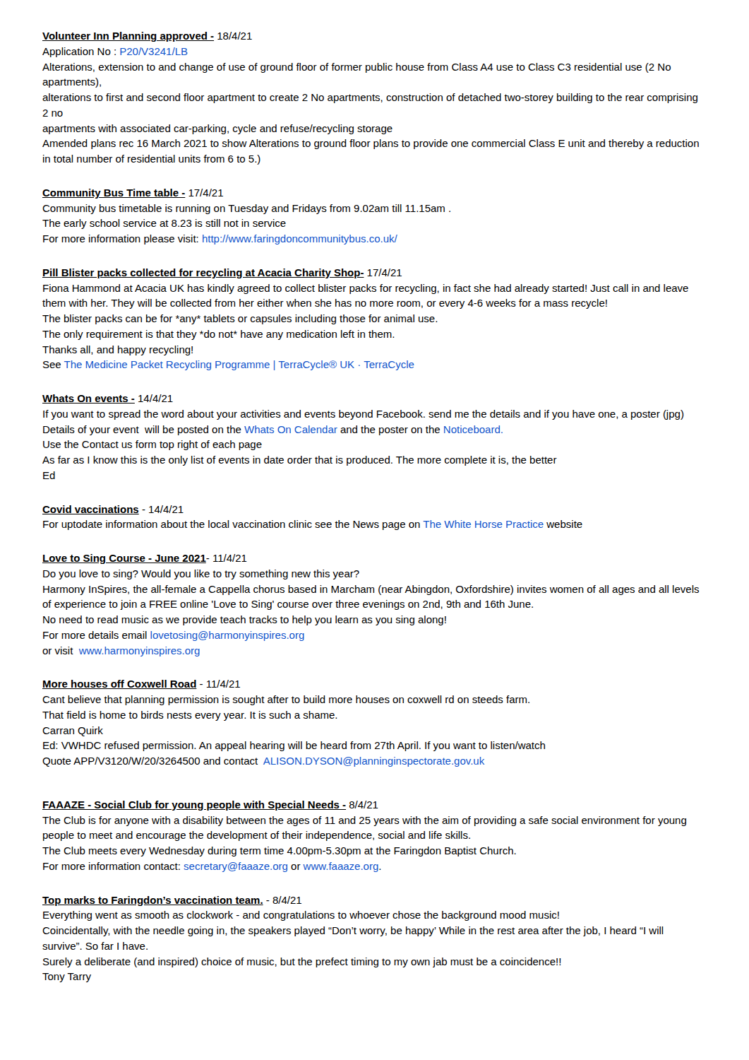Volunteer Inn Planning approved -
18/4/21
Application No : P20/V3241/LB
Alterations, extension to and change of use of ground floor of former public house from Class A4 use to Class C3 residential use (2 No apartments),
alterations to first and second floor apartment to create 2 No apartments, construction of detached two-storey building to the rear comprising 2 no
apartments with associated car-parking, cycle and refuse/recycling storage
Amended plans rec 16 March 2021 to show Alterations to ground floor plans to provide one commercial Class E unit and thereby a reduction in total number of residential units from 6 to 5.)
Community Bus Time table -
17/4/21
Community bus timetable is running on Tuesday and Fridays from 9.02am till 11.15am .
The early school service at 8.23 is still not in service
For more information please visit: http://www.faringdoncommunitybus.co.uk/
Pill Blister packs collected for recycling at Acacia Charity Shop-
17/4/21
Fiona Hammond at Acacia UK has kindly agreed to collect blister packs for recycling, in fact she had already started! Just call in and leave them with her. They will be collected from her either when she has no more room, or every 4-6 weeks for a mass recycle!
The blister packs can be for *any* tablets or capsules including those for animal use.
The only requirement is that they *do not* have any medication left in them.
Thanks all, and happy recycling!
See The Medicine Packet Recycling Programme | TerraCycle® UK · TerraCycle
Whats On events -
14/4/21
If you want to spread the word about your activities and events beyond Facebook. send me the details and if you have one, a poster (jpg)
Details of your event will be posted on the Whats On Calendar and the poster on the Noticeboard.
Use the Contact us form top right of each page
As far as I know this is the only list of events in date order that is produced. The more complete it is, the better
Ed
Covid vaccinations
- 14/4/21
For uptodate information about the local vaccination clinic see the News page on The White Horse Practice website
Love to Sing Course - June 2021
- 11/4/21
Do you love to sing? Would you like to try something new this year?
Harmony InSpires, the all-female a Cappella chorus based in Marcham (near Abingdon, Oxfordshire) invites women of all ages and all levels of experience to join a FREE online 'Love to Sing' course over three evenings on 2nd, 9th and 16th June.
No need to read music as we provide teach tracks to help you learn as you sing along!
For more details email lovetosing@harmonyinspires.org
or visit www.harmonyinspires.org
More houses off Coxwell Road
- 11/4/21
Cant believe that planning permission is sought after to build more houses on coxwell rd on steeds farm.
That field is home to birds nests every year. It is such a shame.
Carran Quirk
Ed: VWHDC refused permission. An appeal hearing will be heard from 27th April. If you want to listen/watch
Quote APP/V3120/W/20/3264500 and contact ALISON.DYSON@planninginspectorate.gov.uk
FAAAZE - Social Club for young people with Special Needs -
8/4/21
The Club is for anyone with a disability between the ages of 11 and 25 years with the aim of providing a safe social environment for young people to meet and encourage the development of their independence, social and life skills.
The Club meets every Wednesday during term time 4.00pm-5.30pm at the Faringdon Baptist Church.
For more information contact: secretary@faaaze.org or www.faaaze.org.
Top marks to Faringdon’s vaccination team.
- 8/4/21
Everything went as smooth as clockwork - and congratulations to whoever chose the background mood music!
Coincidentally, with the needle going in, the speakers played “Don’t worry, be happy’ While in the rest area after the job, I heard “I will survive”. So far I have.
Surely a deliberate (and inspired) choice of music, but the prefect timing to my own jab must be a coincidence!!
Tony Tarry